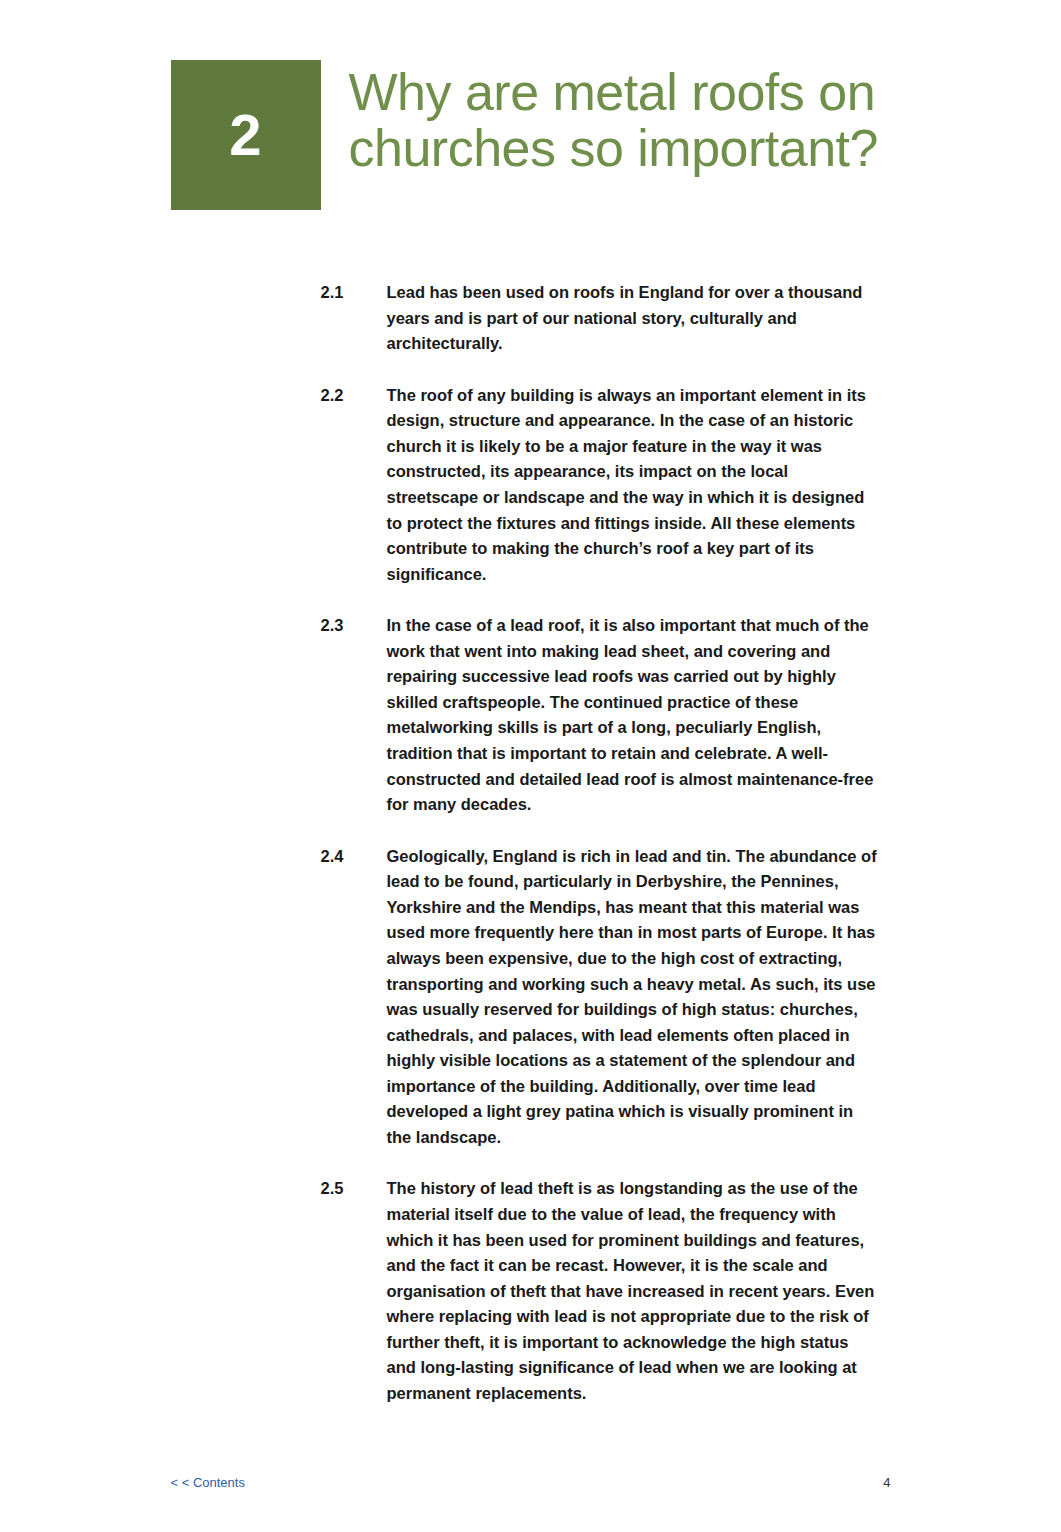2
Why are metal roofs on churches so important?
2.1
Lead has been used on roofs in England for over a thousand years and is part of our national story, culturally and architecturally.
2.2
The roof of any building is always an important element in its design, structure and appearance. In the case of an historic church it is likely to be a major feature in the way it was constructed, its appearance, its impact on the local streetscape or landscape and the way in which it is designed to protect the fixtures and fittings inside. All these elements contribute to making the church’s roof a key part of its significance.
2.3
In the case of a lead roof, it is also important that much of the work that went into making lead sheet, and covering and repairing successive lead roofs was carried out by highly skilled craftspeople. The continued practice of these metalworking skills is part of a long, peculiarly English, tradition that is important to retain and celebrate. A well-constructed and detailed lead roof is almost maintenance-free for many decades.
2.4
Geologically, England is rich in lead and tin. The abundance of lead to be found, particularly in Derbyshire, the Pennines, Yorkshire and the Mendips, has meant that this material was used more frequently here than in most parts of Europe. It has always been expensive, due to the high cost of extracting, transporting and working such a heavy metal. As such, its use was usually reserved for buildings of high status: churches, cathedrals, and palaces, with lead elements often placed in highly visible locations as a statement of the splendour and importance of the building. Additionally, over time lead developed a light grey patina which is visually prominent in the landscape.
2.5
The history of lead theft is as longstanding as the use of the material itself due to the value of lead, the frequency with which it has been used for prominent buildings and features, and the fact it can be recast. However, it is the scale and organisation of theft that have increased in recent years. Even where replacing with lead is not appropriate due to the risk of further theft, it is important to acknowledge the high status and long-lasting significance of lead when we are looking at permanent replacements.
< < Contents 4